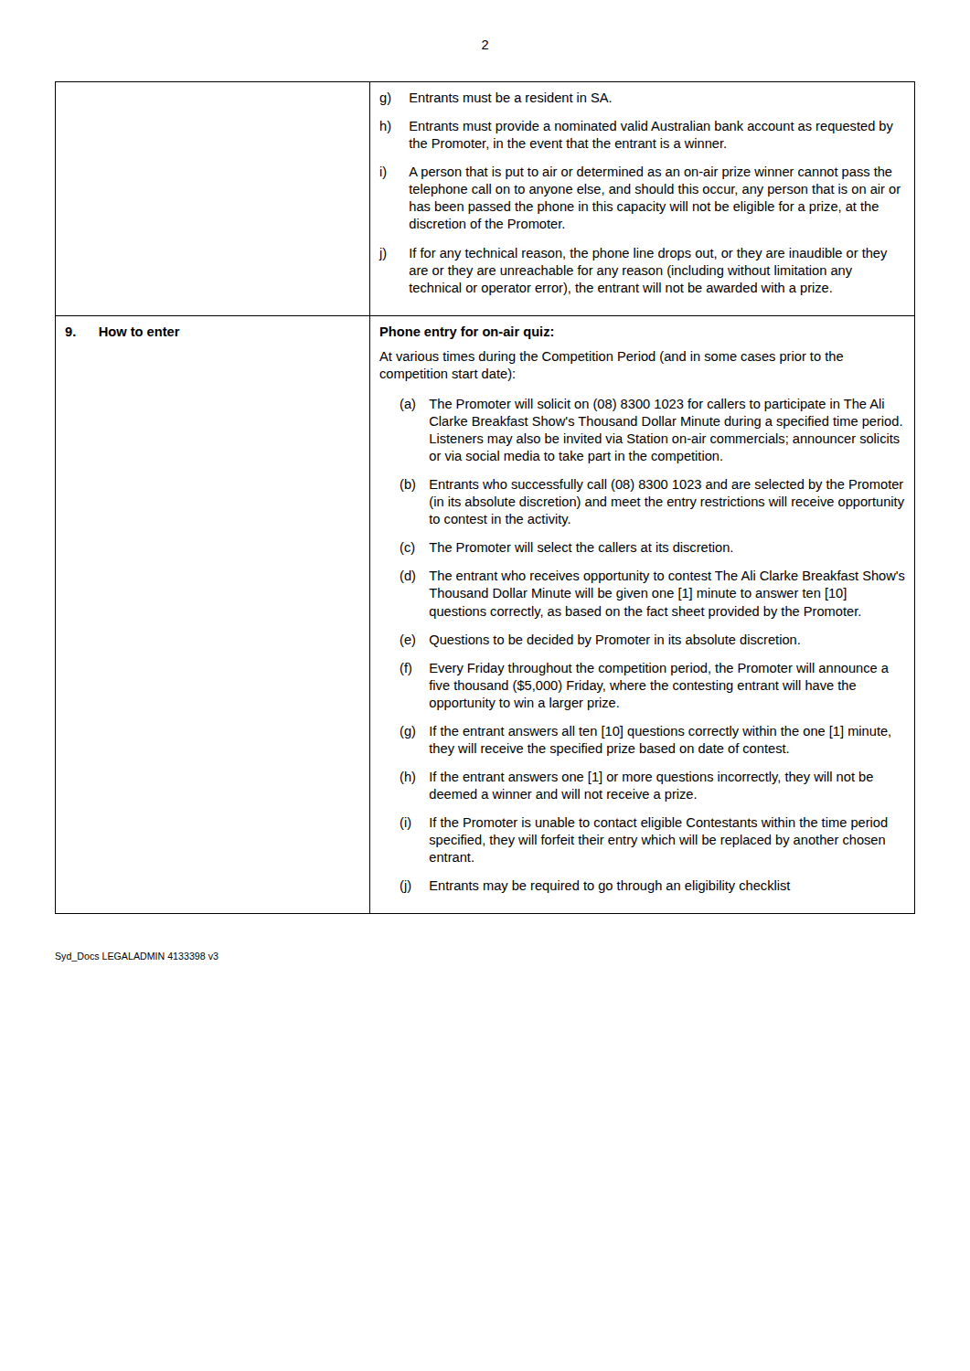2
| | g) Entrants must be a resident in SA. h) Entrants must provide a nominated valid Australian bank account as requested by the Promoter, in the event that the entrant is a winner. i) A person that is put to air or determined as an on-air prize winner cannot pass the telephone call on to anyone else, and should this occur, any person that is on air or has been passed the phone in this capacity will not be eligible for a prize, at the discretion of the Promoter. j) If for any technical reason, the phone line drops out, or they are inaudible or they are or they are unreachable for any reason (including without limitation any technical or operator error), the entrant will not be awarded with a prize. |
| 9. How to enter | Phone entry for on-air quiz: At various times during the Competition Period (and in some cases prior to the competition start date): (a) The Promoter will solicit on (08) 8300 1023 for callers to participate in The Ali Clarke Breakfast Show's Thousand Dollar Minute during a specified time period. Listeners may also be invited via Station on-air commercials; announcer solicits or via social media to take part in the competition. (b) Entrants who successfully call (08) 8300 1023 and are selected by the Promoter (in its absolute discretion) and meet the entry restrictions will receive opportunity to contest in the activity. (c) The Promoter will select the callers at its discretion. (d) The entrant who receives opportunity to contest The Ali Clarke Breakfast Show's Thousand Dollar Minute will be given one [1] minute to answer ten [10] questions correctly, as based on the fact sheet provided by the Promoter. (e) Questions to be decided by Promoter in its absolute discretion. (f) Every Friday throughout the competition period, the Promoter will announce a five thousand ($5,000) Friday, where the contesting entrant will have the opportunity to win a larger prize. (g) If the entrant answers all ten [10] questions correctly within the one [1] minute, they will receive the specified prize based on date of contest. (h) If the entrant answers one [1] or more questions incorrectly, they will not be deemed a winner and will not receive a prize. (i) If the Promoter is unable to contact eligible Contestants within the time period specified, they will forfeit their entry which will be replaced by another chosen entrant. (j) Entrants may be required to go through an eligibility checklist |
Syd_Docs LEGALADMIN 4133398 v3